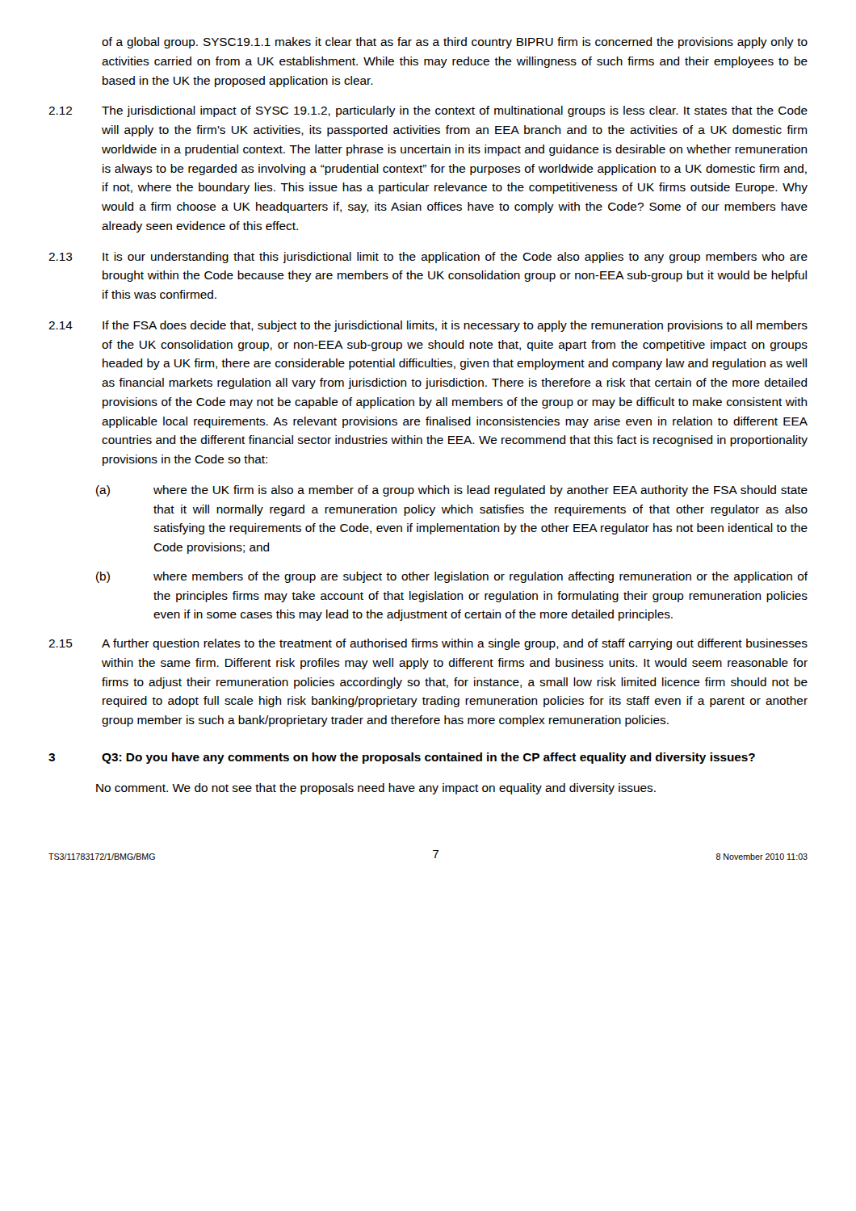of a global group. SYSC19.1.1 makes it clear that as far as a third country BIPRU firm is concerned the provisions apply only to activities carried on from a UK establishment. While this may reduce the willingness of such firms and their employees to be based in the UK the proposed application is clear.
2.12
The jurisdictional impact of SYSC 19.1.2, particularly in the context of multinational groups is less clear. It states that the Code will apply to the firm's UK activities, its passported activities from an EEA branch and to the activities of a UK domestic firm worldwide in a prudential context. The latter phrase is uncertain in its impact and guidance is desirable on whether remuneration is always to be regarded as involving a “prudential context” for the purposes of worldwide application to a UK domestic firm and, if not, where the boundary lies. This issue has a particular relevance to the competitiveness of UK firms outside Europe. Why would a firm choose a UK headquarters if, say, its Asian offices have to comply with the Code? Some of our members have already seen evidence of this effect.
2.13
It is our understanding that this jurisdictional limit to the application of the Code also applies to any group members who are brought within the Code because they are members of the UK consolidation group or non-EEA sub-group but it would be helpful if this was confirmed.
2.14
If the FSA does decide that, subject to the jurisdictional limits, it is necessary to apply the remuneration provisions to all members of the UK consolidation group, or non-EEA sub-group we should note that, quite apart from the competitive impact on groups headed by a UK firm, there are considerable potential difficulties, given that employment and company law and regulation as well as financial markets regulation all vary from jurisdiction to jurisdiction. There is therefore a risk that certain of the more detailed provisions of the Code may not be capable of application by all members of the group or may be difficult to make consistent with applicable local requirements. As relevant provisions are finalised inconsistencies may arise even in relation to different EEA countries and the different financial sector industries within the EEA. We recommend that this fact is recognised in proportionality provisions in the Code so that:
(a)
where the UK firm is also a member of a group which is lead regulated by another EEA authority the FSA should state that it will normally regard a remuneration policy which satisfies the requirements of that other regulator as also satisfying the requirements of the Code, even if implementation by the other EEA regulator has not been identical to the Code provisions; and
(b)
where members of the group are subject to other legislation or regulation affecting remuneration or the application of the principles firms may take account of that legislation or regulation in formulating their group remuneration policies even if in some cases this may lead to the adjustment of certain of the more detailed principles.
2.15
A further question relates to the treatment of authorised firms within a single group, and of staff carrying out different businesses within the same firm. Different risk profiles may well apply to different firms and business units. It would seem reasonable for firms to adjust their remuneration policies accordingly so that, for instance, a small low risk limited licence firm should not be required to adopt full scale high risk banking/proprietary trading remuneration policies for its staff even if a parent or another group member is such a bank/proprietary trader and therefore has more complex remuneration policies.
3
Q3: Do you have any comments on how the proposals contained in the CP affect equality and diversity issues?
No comment. We do not see that the proposals need have any impact on equality and diversity issues.
TS3/11783172/1/BMG/BMG
7
8 November 2010 11:03